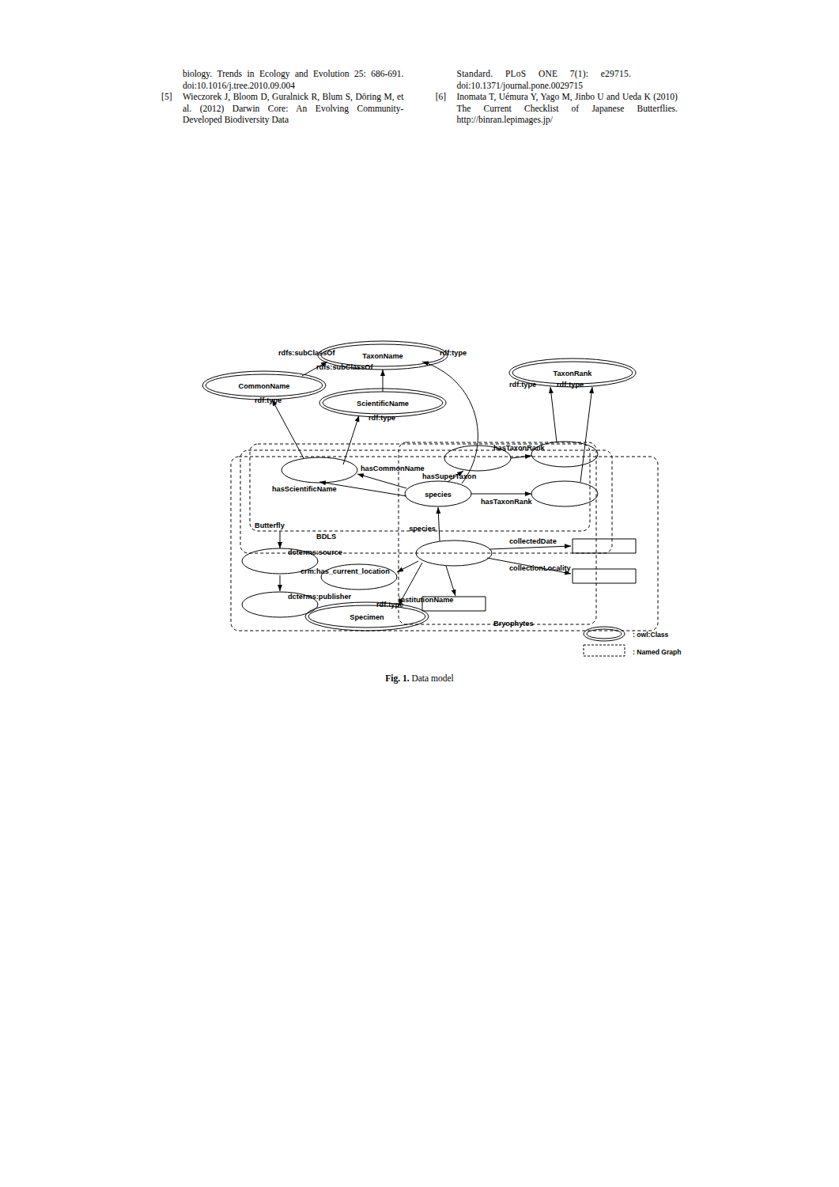biology. Trends in Ecology and Evolution 25: 686-691. doi:10.1016/j.tree.2010.09.004
[5]
Wieczorek J, Bloom D, Guralnick R, Blum S, Döring M, et al. (2012) Darwin Core: An Evolving Community-Developed Biodiversity Data
Standard. PLoS ONE 7(1): e29715.
doi:10.1371/journal.pone.0029715
[6]
Inomata T, Uémura Y, Yago M, Jinbo U and Ueda K (2010) The Current Checklist of Japanese Butterflies. http://binran.lepimages.jp/
TaxonName CommonName ScientificName TaxonRank Specimen species species rdfs:subClassOf rdfs:subClassOf rdf:type rdf:type rdf:type rdf:type rdf:type hasCommonName hasScientificName hasSuperTaxon hasTaxonRank hasTaxonRank Butterfly BDLS Bryophytes dcterms:source dcterms:publisher crm:has_current_location institutionName collectedDate collectionLocality rdf:type : owl:Class : Named Graph
Fig. 1. Data model